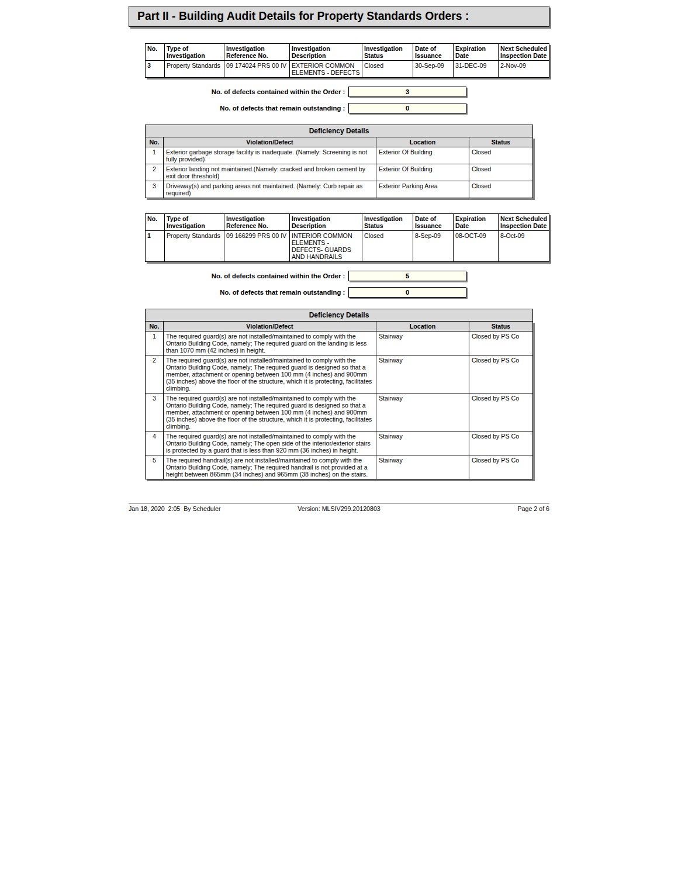Part II - Building Audit Details for Property Standards Orders :
| No. | Type of Investigation | Investigation Reference No. | Investigation Description | Investigation Status | Date of Issuance | Expiration Date | Next Scheduled Inspection Date |
| --- | --- | --- | --- | --- | --- | --- | --- |
| 3 | Property Standards | 09 174024 PRS 00 IV | EXTERIOR COMMON ELEMENTS - DEFECTS | Closed | 30-Sep-09 | 31-DEC-09 | 2-Nov-09 |
| No. of defects contained within the Order : | 3 |
| No. of defects that remain outstanding : | 0 |
Deficiency Details
| No. | Violation/Defect | Location | Status |
| --- | --- | --- | --- |
| 1 | Exterior garbage storage facility is inadequate. (Namely: Screening is not fully provided) | Exterior Of Building | Closed |
| 2 | Exterior landing not maintained.(Namely: cracked and broken cement by exit door threshold) | Exterior Of Building | Closed |
| 3 | Driveway(s) and parking areas not maintained. (Namely: Curb repair as required) | Exterior Parking Area | Closed |
| No. | Type of Investigation | Investigation Reference No. | Investigation Description | Investigation Status | Date of Issuance | Expiration Date | Next Scheduled Inspection Date |
| --- | --- | --- | --- | --- | --- | --- | --- |
| 1 | Property Standards | 09 166299 PRS 00 IV | INTERIOR COMMON ELEMENTS - DEFECTS- GUARDS AND HANDRAILS | Closed | 8-Sep-09 | 08-OCT-09 | 8-Oct-09 |
| No. of defects contained within the Order : | 5 |
| No. of defects that remain outstanding : | 0 |
Deficiency Details
| No. | Violation/Defect | Location | Status |
| --- | --- | --- | --- |
| 1 | The required guard(s) are not installed/maintained to comply with the Ontario Building Code, namely; The required guard on the landing is less than 1070 mm (42 inches) in height. | Stairway | Closed by PS Co |
| 2 | The required guard(s) are not installed/maintained to comply with the Ontario Building Code, namely; The required guard is designed so that a member, attachment or opening between 100 mm (4 inches) and 900mm (35 inches) above the floor of the structure, which it is protecting, facilitates climbing. | Stairway | Closed by PS Co |
| 3 | The required guard(s) are not installed/maintained to comply with the Ontario Building Code, namely; The required guard is designed so that a member, attachment or opening between 100 mm (4 inches) and 900mm (35 inches) above the floor of the structure, which it is protecting, facilitates climbing. | Stairway | Closed by PS Co |
| 4 | The required guard(s) are not installed/maintained to comply with the Ontario Building Code, namely; The open side of the interior/exterior stairs is protected by a guard that is less than 920 mm (36 inches) in height. | Stairway | Closed by PS Co |
| 5 | The required handrail(s) are not installed/maintained to comply with the Ontario Building Code, namely; The required handrail is not provided at a height between 865mm (34 inches) and 965mm (38 inches) on the stairs. | Stairway | Closed by PS Co |
Jan 18, 2020 2:05 By Scheduler
Version: MLSIV299.20120803
Page 2 of 6